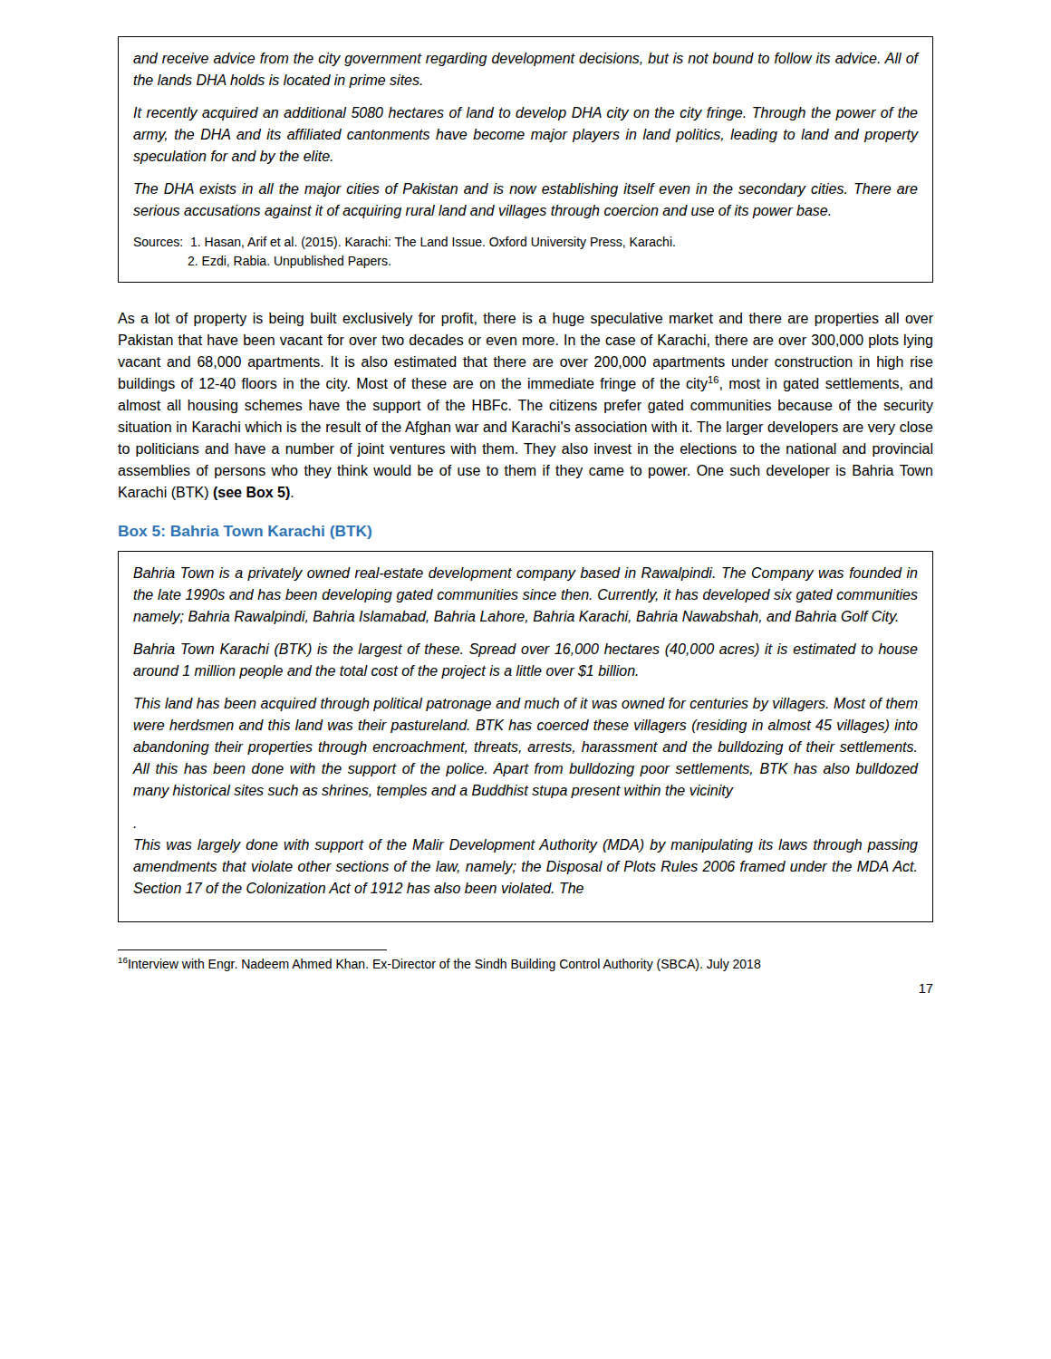and receive advice from the city government regarding development decisions, but is not bound to follow its advice. All of the lands DHA holds is located in prime sites.
It recently acquired an additional 5080 hectares of land to develop DHA city on the city fringe. Through the power of the army, the DHA and its affiliated cantonments have become major players in land politics, leading to land and property speculation for and by the elite.
The DHA exists in all the major cities of Pakistan and is now establishing itself even in the secondary cities. There are serious accusations against it of acquiring rural land and villages through coercion and use of its power base.
Sources: 1. Hasan, Arif et al. (2015). Karachi: The Land Issue. Oxford University Press, Karachi.
2. Ezdi, Rabia. Unpublished Papers.
As a lot of property is being built exclusively for profit, there is a huge speculative market and there are properties all over Pakistan that have been vacant for over two decades or even more. In the case of Karachi, there are over 300,000 plots lying vacant and 68,000 apartments. It is also estimated that there are over 200,000 apartments under construction in high rise buildings of 12-40 floors in the city. Most of these are on the immediate fringe of the city16, most in gated settlements, and almost all housing schemes have the support of the HBFc. The citizens prefer gated communities because of the security situation in Karachi which is the result of the Afghan war and Karachi's association with it. The larger developers are very close to politicians and have a number of joint ventures with them. They also invest in the elections to the national and provincial assemblies of persons who they think would be of use to them if they came to power. One such developer is Bahria Town Karachi (BTK) (see Box 5).
Box 5: Bahria Town Karachi (BTK)
Bahria Town is a privately owned real-estate development company based in Rawalpindi. The Company was founded in the late 1990s and has been developing gated communities since then. Currently, it has developed six gated communities namely; Bahria Rawalpindi, Bahria Islamabad, Bahria Lahore, Bahria Karachi, Bahria Nawabshah, and Bahria Golf City.
Bahria Town Karachi (BTK) is the largest of these. Spread over 16,000 hectares (40,000 acres) it is estimated to house around 1 million people and the total cost of the project is a little over $1 billion.
This land has been acquired through political patronage and much of it was owned for centuries by villagers. Most of them were herdsmen and this land was their pastureland. BTK has coerced these villagers (residing in almost 45 villages) into abandoning their properties through encroachment, threats, arrests, harassment and the bulldozing of their settlements. All this has been done with the support of the police. Apart from bulldozing poor settlements, BTK has also bulldozed many historical sites such as shrines, temples and a Buddhist stupa present within the vicinity
.
This was largely done with support of the Malir Development Authority (MDA) by manipulating its laws through passing amendments that violate other sections of the law, namely; the Disposal of Plots Rules 2006 framed under the MDA Act. Section 17 of the Colonization Act of 1912 has also been violated. The
16Interview with Engr. Nadeem Ahmed Khan. Ex-Director of the Sindh Building Control Authority (SBCA). July 2018
17